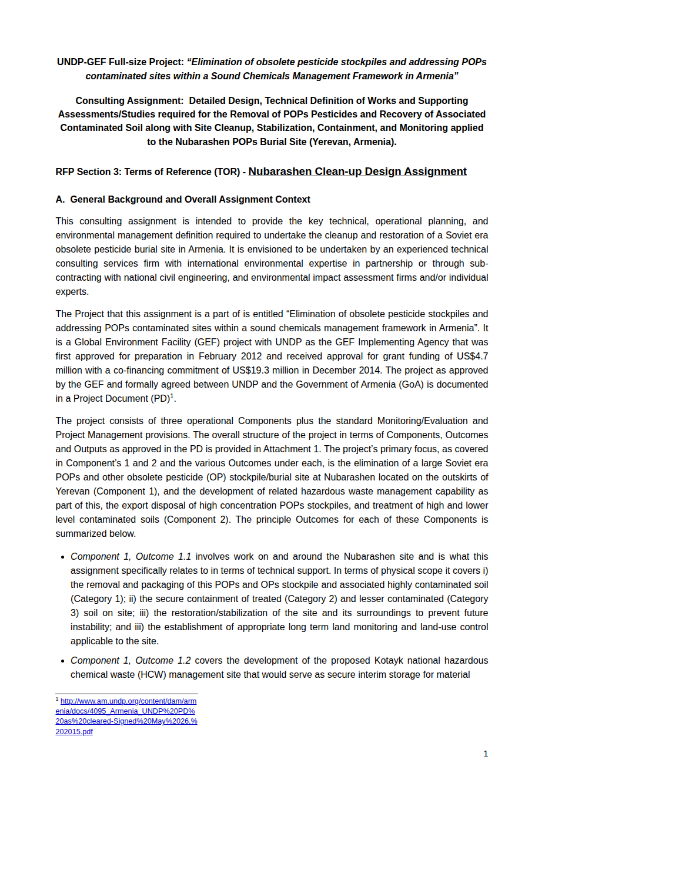UNDP-GEF Full-size Project: “Elimination of obsolete pesticide stockpiles and addressing POPs contaminated sites within a Sound Chemicals Management Framework in Armenia”
Consulting Assignment: Detailed Design, Technical Definition of Works and Supporting Assessments/Studies required for the Removal of POPs Pesticides and Recovery of Associated Contaminated Soil along with Site Cleanup, Stabilization, Containment, and Monitoring applied to the Nubarashen POPs Burial Site (Yerevan, Armenia).
RFP Section 3: Terms of Reference (TOR) - Nubarashen Clean-up Design Assignment
A. General Background and Overall Assignment Context
This consulting assignment is intended to provide the key technical, operational planning, and environmental management definition required to undertake the cleanup and restoration of a Soviet era obsolete pesticide burial site in Armenia. It is envisioned to be undertaken by an experienced technical consulting services firm with international environmental expertise in partnership or through sub-contracting with national civil engineering, and environmental impact assessment firms and/or individual experts.
The Project that this assignment is a part of is entitled “Elimination of obsolete pesticide stockpiles and addressing POPs contaminated sites within a sound chemicals management framework in Armenia”. It is a Global Environment Facility (GEF) project with UNDP as the GEF Implementing Agency that was first approved for preparation in February 2012 and received approval for grant funding of US$4.7 million with a co-financing commitment of US$19.3 million in December 2014. The project as approved by the GEF and formally agreed between UNDP and the Government of Armenia (GoA) is documented in a Project Document (PD)1.
The project consists of three operational Components plus the standard Monitoring/Evaluation and Project Management provisions. The overall structure of the project in terms of Components, Outcomes and Outputs as approved in the PD is provided in Attachment 1. The project’s primary focus, as covered in Component’s 1 and 2 and the various Outcomes under each, is the elimination of a large Soviet era POPs and other obsolete pesticide (OP) stockpile/burial site at Nubarashen located on the outskirts of Yerevan (Component 1), and the development of related hazardous waste management capability as part of this, the export disposal of high concentration POPs stockpiles, and treatment of high and lower level contaminated soils (Component 2). The principle Outcomes for each of these Components is summarized below.
Component 1, Outcome 1.1 involves work on and around the Nubarashen site and is what this assignment specifically relates to in terms of technical support. In terms of physical scope it covers i) the removal and packaging of this POPs and OPs stockpile and associated highly contaminated soil (Category 1); ii) the secure containment of treated (Category 2) and lesser contaminated (Category 3) soil on site; iii) the restoration/stabilization of the site and its surroundings to prevent future instability; and iii) the establishment of appropriate long term land monitoring and land-use control applicable to the site.
Component 1, Outcome 1.2 covers the development of the proposed Kotayk national hazardous chemical waste (HCW) management site that would serve as secure interim storage for material
1 http://www.am.undp.org/content/dam/armenia/docs/4095_Armenia_UNDP%20PD%20as%20cleared-Signed%20May%2026,%202015.pdf
1